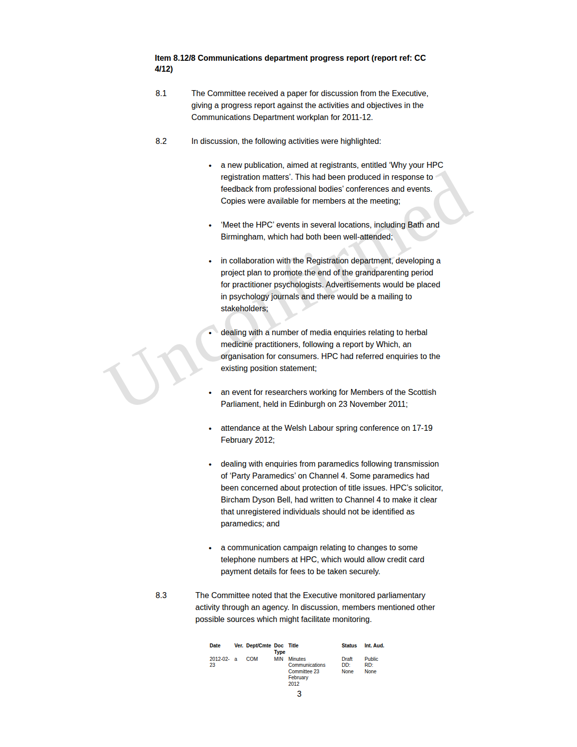Unconfirmed
Item 8.12/8 Communications department progress report (report ref: CC 4/12)
8.1
The Committee received a paper for discussion from the Executive, giving a progress report against the activities and objectives in the Communications Department workplan for 2011-12.
8.2
In discussion, the following activities were highlighted:
a new publication, aimed at registrants, entitled ‘Why your HPC registration matters’. This had been produced in response to feedback from professional bodies’ conferences and events. Copies were available for members at the meeting;
‘Meet the HPC’ events in several locations, including Bath and Birmingham, which had both been well-attended;
in collaboration with the Registration department, developing a project plan to promote the end of the grandparenting period for practitioner psychologists. Advertisements would be placed in psychology journals and there would be a mailing to stakeholders;
dealing with a number of media enquiries relating to herbal medicine practitioners, following a report by Which, an organisation for consumers. HPC had referred enquiries to the existing position statement;
an event for researchers working for Members of the Scottish Parliament, held in Edinburgh on 23 November 2011;
attendance at the Welsh Labour spring conference on 17-19 February 2012;
dealing with enquiries from paramedics following transmission of ‘Party Paramedics’ on Channel 4. Some paramedics had been concerned about protection of title issues. HPC’s solicitor, Bircham Dyson Bell, had written to Channel 4 to make it clear that unregistered individuals should not be identified as paramedics; and
a communication campaign relating to changes to some telephone numbers at HPC, which would allow credit card payment details for fees to be taken securely.
8.3
The Committee noted that the Executive monitored parliamentary activity through an agency. In discussion, members mentioned other possible sources which might facilitate monitoring.
| Date | Ver. | Dept/Cmte | Doc Type | Title | Status | Int. Aud. |
| --- | --- | --- | --- | --- | --- | --- |
| 2012-02-23 | a | COM | MIN | Minutes Communications Committee 23 February 2012 | Draft DD: None | Public RD: None |
3